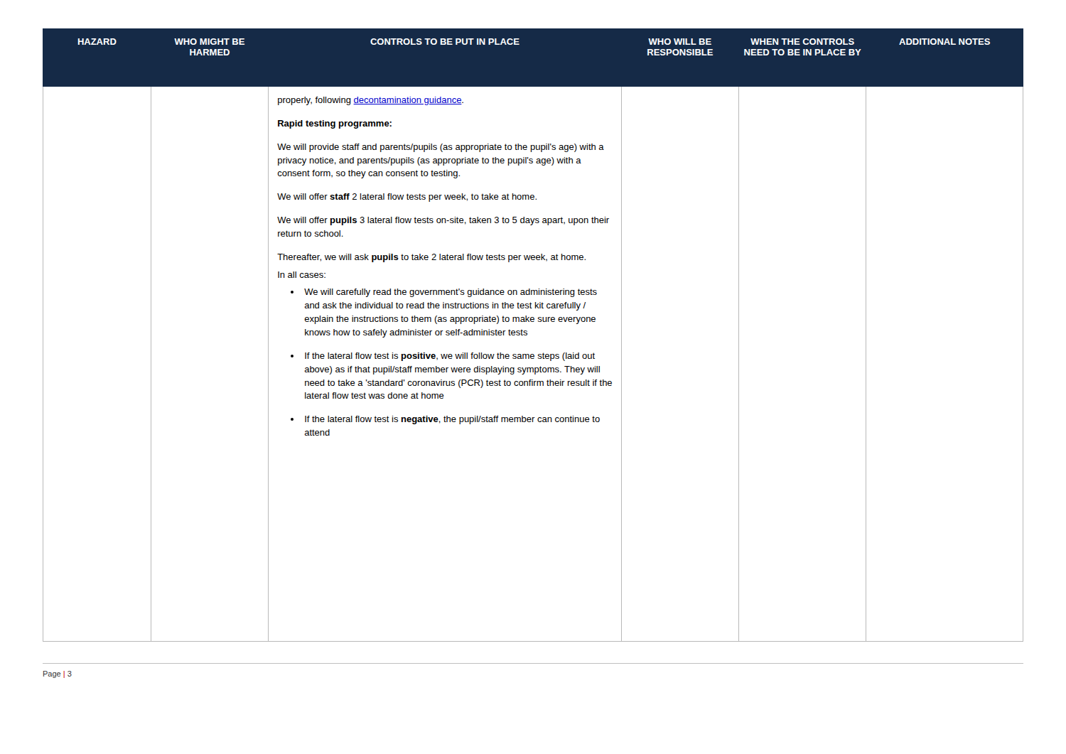| HAZARD | WHO MIGHT BE HARMED | CONTROLS TO BE PUT IN PLACE | WHO WILL BE RESPONSIBLE | WHEN THE CONTROLS NEED TO BE IN PLACE BY | ADDITIONAL NOTES |
| --- | --- | --- | --- | --- | --- |
| | | properly, following decontamination guidance . Rapid testing programme: We will provide staff and parents/pupils (as appropriate to the pupil's age) with a privacy notice, and parents/pupils (as appropriate to the pupil's age) with a consent form, so they can consent to testing. We will offer staff 2 lateral flow tests per week, to take at home. We will offer pupils 3 lateral flow tests on-site, taken 3 to 5 days apart, upon their return to school. Thereafter, we will ask pupils to take 2 lateral flow tests per week, at home. In all cases: We will carefully read the government's guidance on administering tests and ask the individual to read the instructions in the test kit carefully / explain the instructions to them (as appropriate) to make sure everyone knows how to safely administer or self-administer tests If the lateral flow test is positive , we will follow the same steps (laid out above) as if that pupil/staff member were displaying symptoms. They will need to take a 'standard' coronavirus (PCR) test to confirm their result if the lateral flow test was done at home If the lateral flow test is negative , the pupil/staff member can continue to attend | | | |
Page | 3